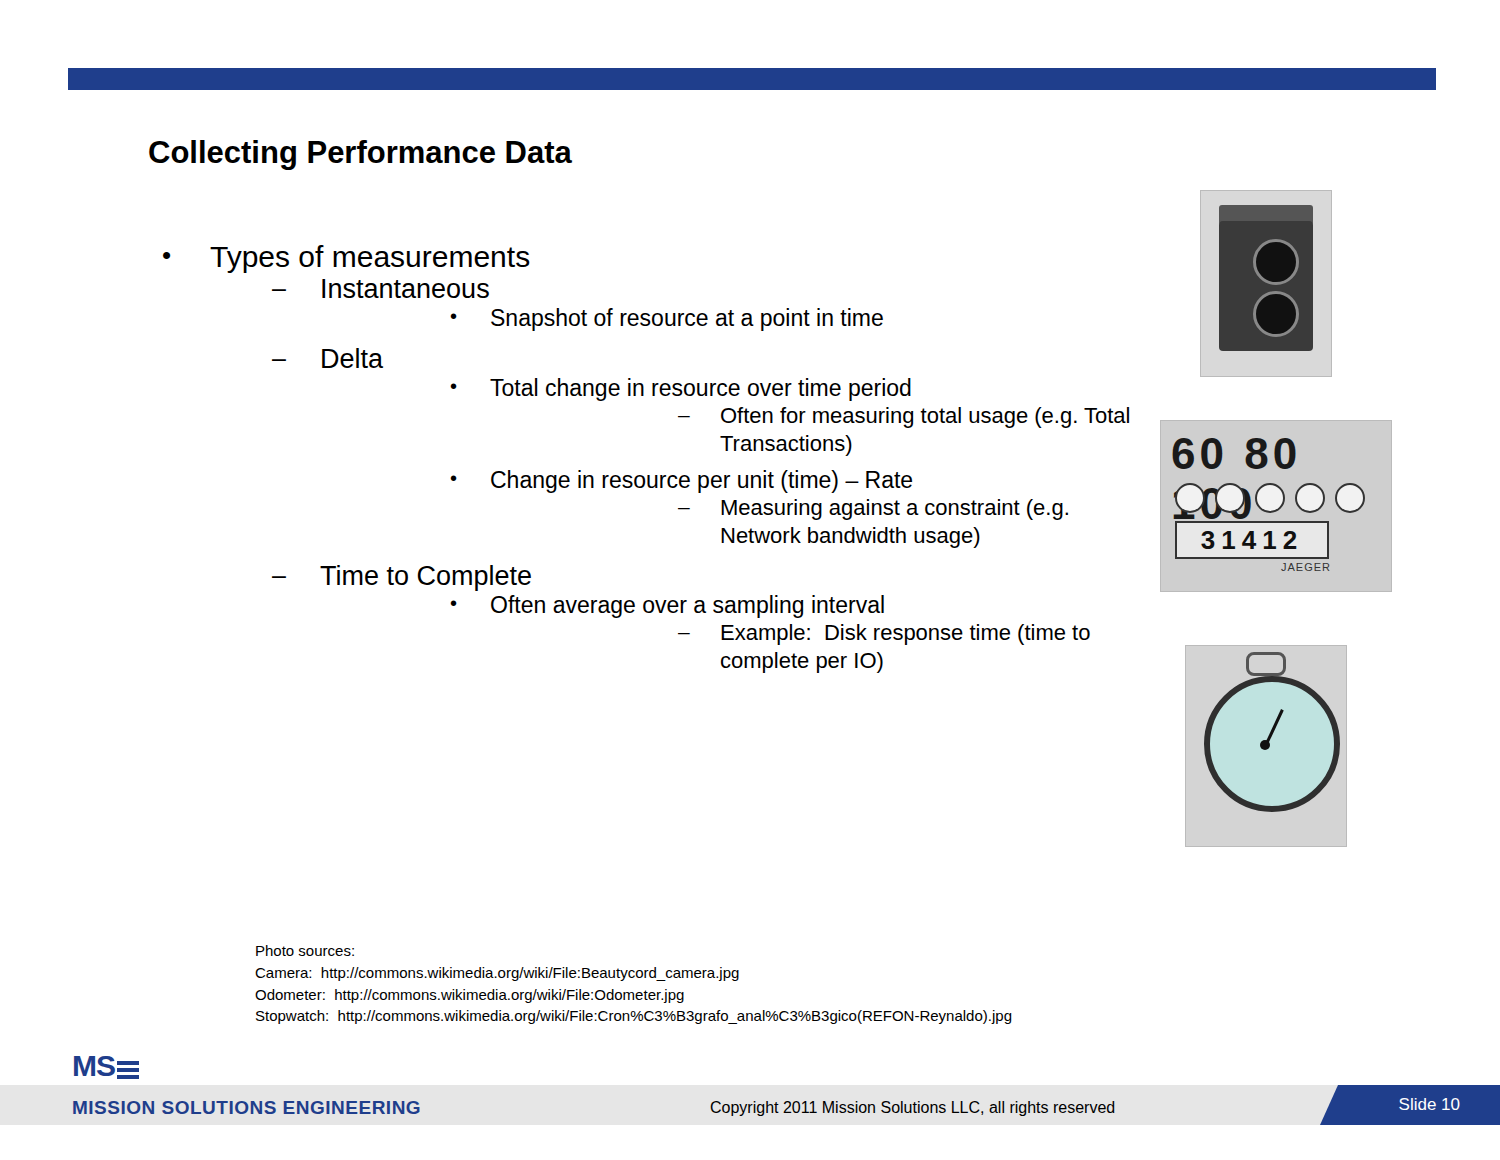Collecting Performance Data
Types of measurements
Instantaneous
Snapshot of resource at a point in time
Delta
Total change in resource over time period
Often for measuring total usage (e.g. Total Transactions)
Change in resource per unit (time) – Rate
Measuring against a constraint (e.g. Network bandwidth usage)
Time to Complete
Often average over a sampling interval
Example: Disk response time (time to complete per IO)
60 80 100
31412
JAEGER
Photo sources:
Camera: http://commons.wikimedia.org/wiki/File:Beautycord_camera.jpg
Odometer: http://commons.wikimedia.org/wiki/File:Odometer.jpg
Stopwatch: http://commons.wikimedia.org/wiki/File:Cron%C3%B3grafo_anal%C3%B3gico(REFON-Reynaldo).jpg
MS
MISSION SOLUTIONS ENGINEERING
Copyright 2011 Mission Solutions LLC, all rights reserved
Slide 10